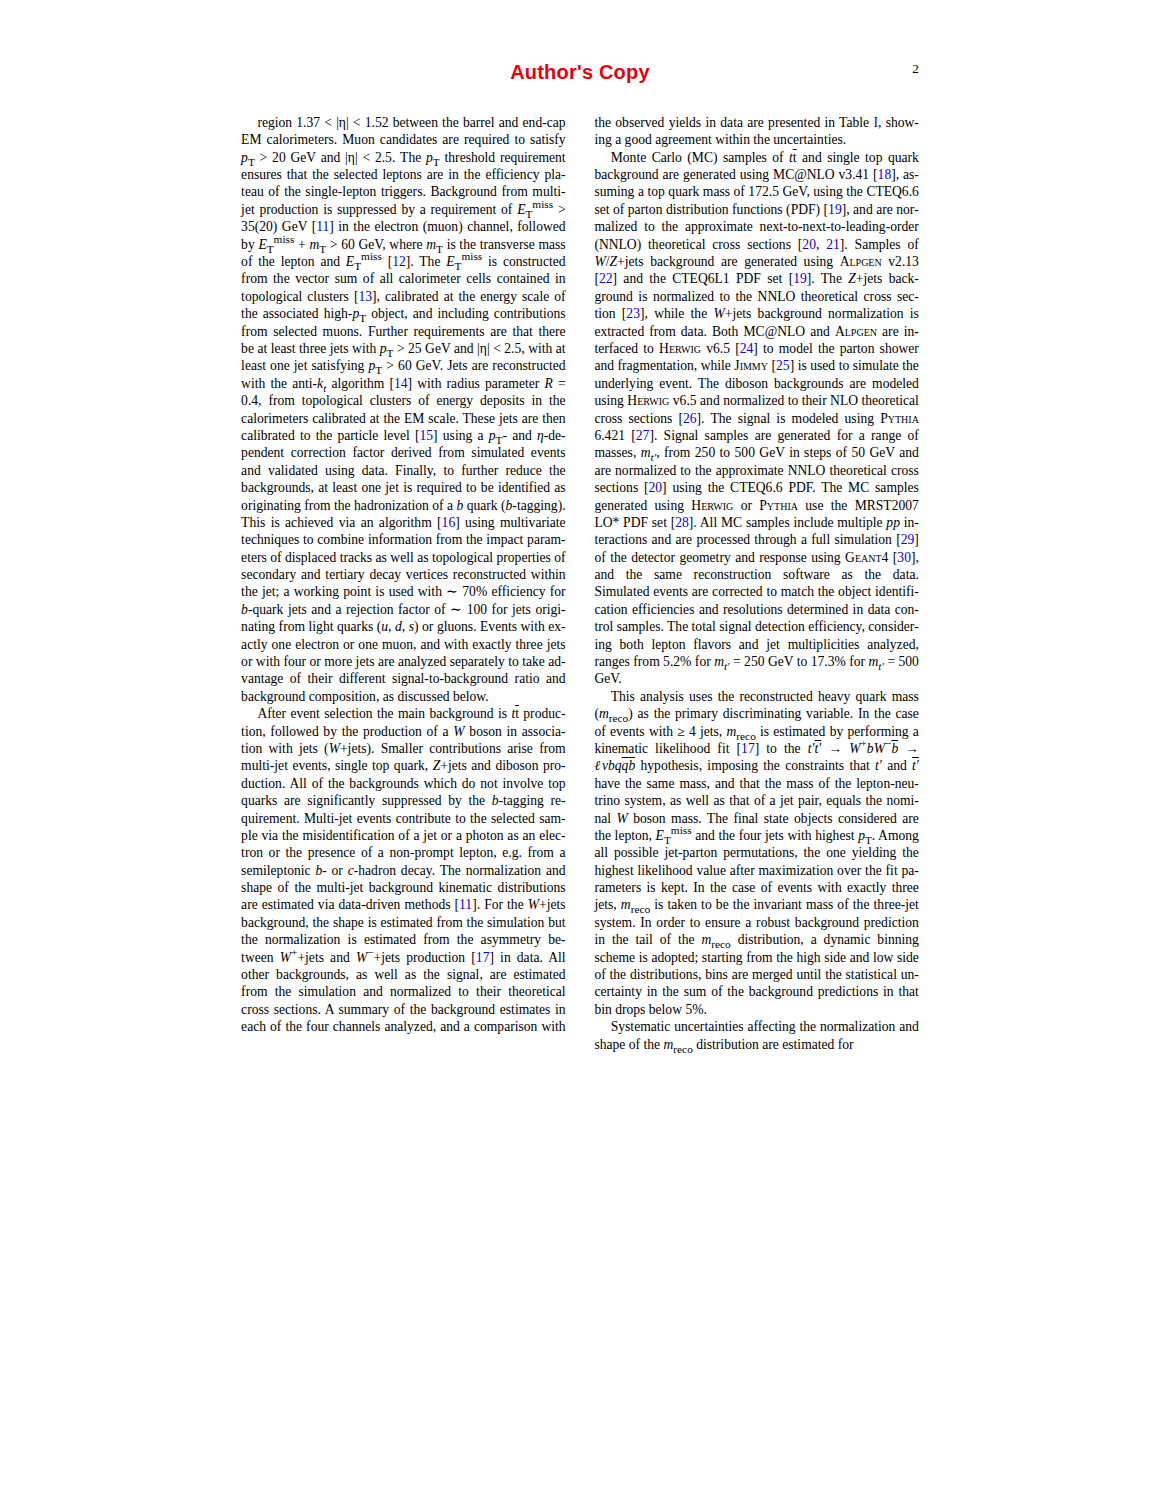Author's Copy
2
region 1.37 < |η| < 1.52 between the barrel and end-cap EM calorimeters. Muon candidates are required to satisfy pT > 20 GeV and |η| < 2.5. The pT threshold requirement ensures that the selected leptons are in the efficiency plateau of the single-lepton triggers. Background from multi-jet production is suppressed by a requirement of ETmiss > 35(20) GeV [11] in the electron (muon) channel, followed by ETmiss + mT > 60 GeV, where mT is the transverse mass of the lepton and ETmiss [12]. The ETmiss is constructed from the vector sum of all calorimeter cells contained in topological clusters [13], calibrated at the energy scale of the associated high-pT object, and including contributions from selected muons. Further requirements are that there be at least three jets with pT > 25 GeV and |η| < 2.5, with at least one jet satisfying pT > 60 GeV. Jets are reconstructed with the anti-kt algorithm [14] with radius parameter R = 0.4, from topological clusters of energy deposits in the calorimeters calibrated at the EM scale. These jets are then calibrated to the particle level [15] using a pT- and η-dependent correction factor derived from simulated events and validated using data. Finally, to further reduce the backgrounds, at least one jet is required to be identified as originating from the hadronization of a b quark (b-tagging). This is achieved via an algorithm [16] using multivariate techniques to combine information from the impact parameters of displaced tracks as well as topological properties of secondary and tertiary decay vertices reconstructed within the jet; a working point is used with ∼ 70% efficiency for b-quark jets and a rejection factor of ∼ 100 for jets originating from light quarks (u, d, s) or gluons. Events with exactly one electron or one muon, and with exactly three jets or with four or more jets are analyzed separately to take advantage of their different signal-to-background ratio and background composition, as discussed below.
After event selection the main background is tt production, followed by the production of a W boson in association with jets (W+jets). Smaller contributions arise from multi-jet events, single top quark, Z+jets and diboson production. All of the backgrounds which do not involve top quarks are significantly suppressed by the b-tagging requirement. Multi-jet events contribute to the selected sample via the misidentification of a jet or a photon as an electron or the presence of a non-prompt lepton, e.g. from a semileptonic b- or c-hadron decay. The normalization and shape of the multi-jet background kinematic distributions are estimated via data-driven methods [11]. For the W+jets background, the shape is estimated from the simulation but the normalization is estimated from the asymmetry between W++jets and W−+jets production [17] in data. All other backgrounds, as well as the signal, are estimated from the simulation and normalized to their theoretical cross sections. A summary of the background estimates in each of the four channels analyzed, and a comparison with the observed yields in data are presented in Table I, showing a good agreement within the uncertainties.
Monte Carlo (MC) samples of tt and single top quark background are generated using MC@NLO v3.41 [18], assuming a top quark mass of 172.5 GeV, using the CTEQ6.6 set of parton distribution functions (PDF) [19], and are normalized to the approximate next-to-next-to-leading-order (NNLO) theoretical cross sections [20, 21]. Samples of W/Z+jets background are generated using Alpgen v2.13 [22] and the CTEQ6L1 PDF set [19]. The Z+jets background is normalized to the NNLO theoretical cross section [23], while the W+jets background normalization is extracted from data. Both MC@NLO and Alpgen are interfaced to Herwig v6.5 [24] to model the parton shower and fragmentation, while Jimmy [25] is used to simulate the underlying event. The diboson backgrounds are modeled using Herwig v6.5 and normalized to their NLO theoretical cross sections [26]. The signal is modeled using Pythia 6.421 [27]. Signal samples are generated for a range of masses, mt′, from 250 to 500 GeV in steps of 50 GeV and are normalized to the approximate NNLO theoretical cross sections [20] using the CTEQ6.6 PDF. The MC samples generated using Herwig or Pythia use the MRST2007 LO* PDF set [28]. All MC samples include multiple pp interactions and are processed through a full simulation [29] of the detector geometry and response using Geant4 [30], and the same reconstruction software as the data. Simulated events are corrected to match the object identification efficiencies and resolutions determined in data control samples. The total signal detection efficiency, considering both lepton flavors and jet multiplicities analyzed, ranges from 5.2% for mt′ = 250 GeV to 17.3% for mt′ = 500 GeV.
This analysis uses the reconstructed heavy quark mass (mreco) as the primary discriminating variable. In the case of events with ≥ 4 jets, mreco is estimated by performing a kinematic likelihood fit [17] to the t′t′ → W+bW−b → ℓνbq qb hypothesis, imposing the constraints that t′ and t′ have the same mass, and that the mass of the lepton-neutrino system, as well as that of a jet pair, equals the nominal W boson mass. The final state objects considered are the lepton, ETmiss and the four jets with highest pT. Among all possible jet-parton permutations, the one yielding the highest likelihood value after maximization over the fit parameters is kept. In the case of events with exactly three jets, mreco is taken to be the invariant mass of the three-jet system. In order to ensure a robust background prediction in the tail of the mreco distribution, a dynamic binning scheme is adopted; starting from the high side and low side of the distributions, bins are merged until the statistical uncertainty in the sum of the background predictions in that bin drops below 5%.
Systematic uncertainties affecting the normalization and shape of the mreco distribution are estimated for